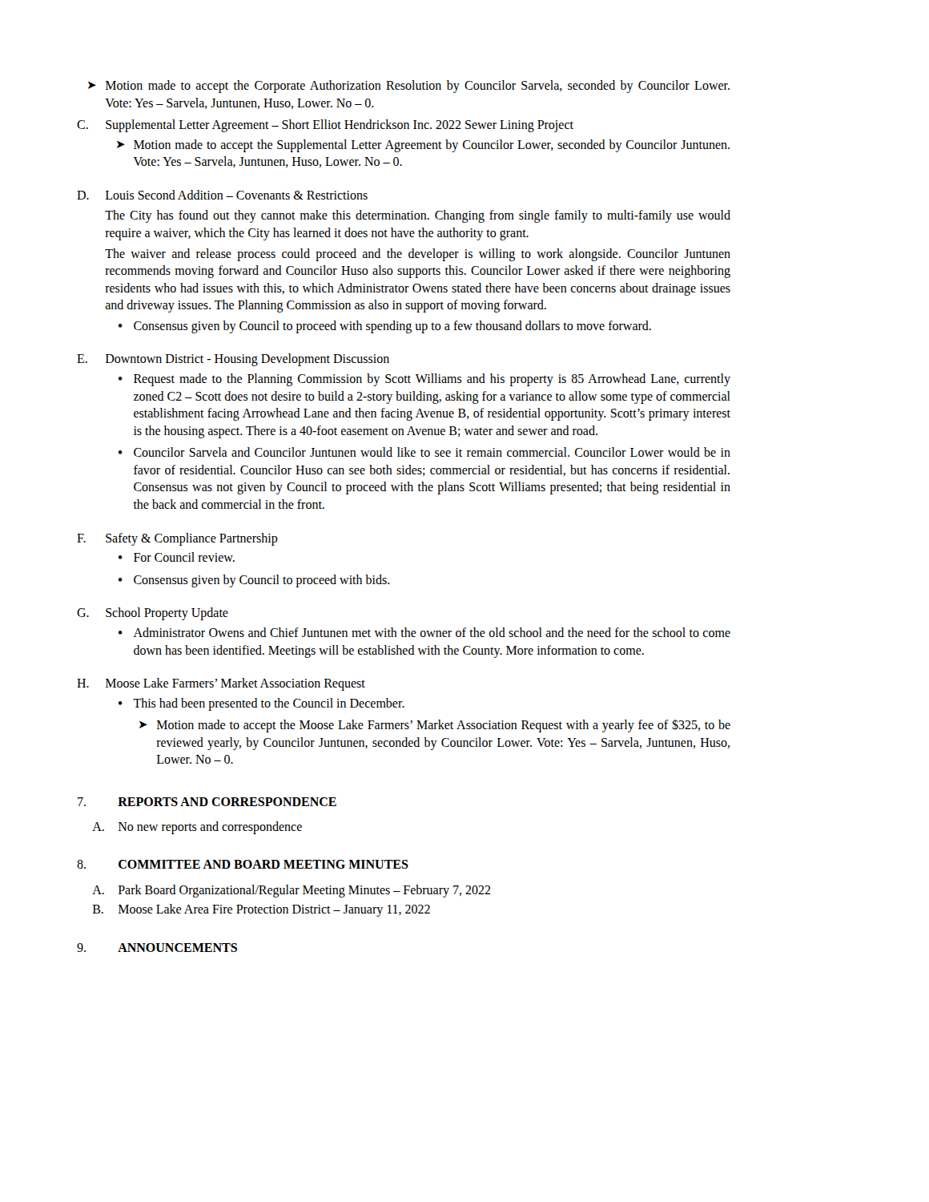Motion made to accept the Corporate Authorization Resolution by Councilor Sarvela, seconded by Councilor Lower. Vote: Yes – Sarvela, Juntunen, Huso, Lower. No – 0.
C.
Supplemental Letter Agreement – Short Elliot Hendrickson Inc. 2022 Sewer Lining Project
Motion made to accept the Supplemental Letter Agreement by Councilor Lower, seconded by Councilor Juntunen. Vote: Yes – Sarvela, Juntunen, Huso, Lower. No – 0.
D.
Louis Second Addition – Covenants & Restrictions
The City has found out they cannot make this determination. Changing from single family to multi-family use would require a waiver, which the City has learned it does not have the authority to grant.
The waiver and release process could proceed and the developer is willing to work alongside. Councilor Juntunen recommends moving forward and Councilor Huso also supports this. Councilor Lower asked if there were neighboring residents who had issues with this, to which Administrator Owens stated there have been concerns about drainage issues and driveway issues. The Planning Commission as also in support of moving forward.
Consensus given by Council to proceed with spending up to a few thousand dollars to move forward.
E.
Downtown District - Housing Development Discussion
Request made to the Planning Commission by Scott Williams and his property is 85 Arrowhead Lane, currently zoned C2 – Scott does not desire to build a 2-story building, asking for a variance to allow some type of commercial establishment facing Arrowhead Lane and then facing Avenue B, of residential opportunity. Scott’s primary interest is the housing aspect. There is a 40-foot easement on Avenue B; water and sewer and road.
Councilor Sarvela and Councilor Juntunen would like to see it remain commercial. Councilor Lower would be in favor of residential. Councilor Huso can see both sides; commercial or residential, but has concerns if residential. Consensus was not given by Council to proceed with the plans Scott Williams presented; that being residential in the back and commercial in the front.
F.
Safety & Compliance Partnership
For Council review.
Consensus given by Council to proceed with bids.
G.
School Property Update
Administrator Owens and Chief Juntunen met with the owner of the old school and the need for the school to come down has been identified. Meetings will be established with the County. More information to come.
H.
Moose Lake Farmers’ Market Association Request
This had been presented to the Council in December.
Motion made to accept the Moose Lake Farmers’ Market Association Request with a yearly fee of $325, to be reviewed yearly, by Councilor Juntunen, seconded by Councilor Lower. Vote: Yes – Sarvela, Juntunen, Huso, Lower. No – 0.
7.
REPORTS AND CORRESPONDENCE
A.
No new reports and correspondence
8.
COMMITTEE AND BOARD MEETING MINUTES
A.
Park Board Organizational/Regular Meeting Minutes – February 7, 2022
B.
Moose Lake Area Fire Protection District – January 11, 2022
9.
ANNOUNCEMENTS